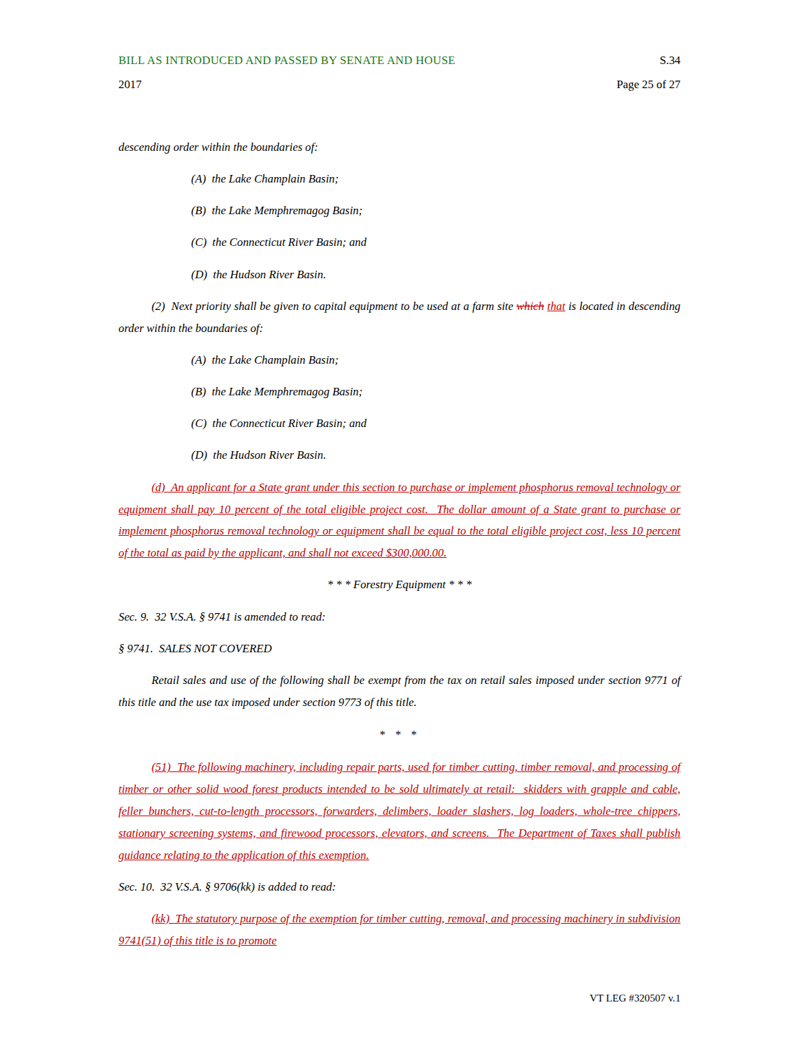BILL AS INTRODUCED AND PASSED BY SENATE AND HOUSE S.34
2017 Page 25 of 27
descending order within the boundaries of:
(A) the Lake Champlain Basin;
(B) the Lake Memphremagog Basin;
(C) the Connecticut River Basin; and
(D) the Hudson River Basin.
(2) Next priority shall be given to capital equipment to be used at a farm site which that is located in descending order within the boundaries of:
(A) the Lake Champlain Basin;
(B) the Lake Memphremagog Basin;
(C) the Connecticut River Basin; and
(D) the Hudson River Basin.
(d) An applicant for a State grant under this section to purchase or implement phosphorus removal technology or equipment shall pay 10 percent of the total eligible project cost. The dollar amount of a State grant to purchase or implement phosphorus removal technology or equipment shall be equal to the total eligible project cost, less 10 percent of the total as paid by the applicant, and shall not exceed $300,000.00.
* * * Forestry Equipment * * *
Sec. 9. 32 V.S.A. § 9741 is amended to read:
§ 9741. SALES NOT COVERED
Retail sales and use of the following shall be exempt from the tax on retail sales imposed under section 9771 of this title and the use tax imposed under section 9773 of this title.
* * *
(51) The following machinery, including repair parts, used for timber cutting, timber removal, and processing of timber or other solid wood forest products intended to be sold ultimately at retail: skidders with grapple and cable, feller bunchers, cut-to-length processors, forwarders, delimbers, loader slashers, log loaders, whole-tree chippers, stationary screening systems, and firewood processors, elevators, and screens. The Department of Taxes shall publish guidance relating to the application of this exemption.
Sec. 10. 32 V.S.A. § 9706(kk) is added to read:
(kk) The statutory purpose of the exemption for timber cutting, removal, and processing machinery in subdivision 9741(51) of this title is to promote
VT LEG #320507 v.1